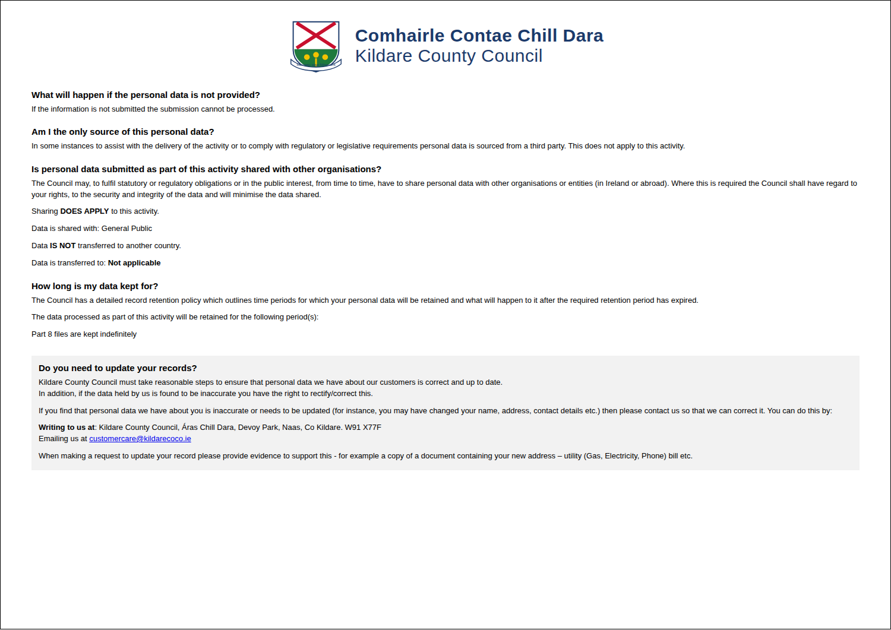Meanma agus Misneach
Comhairle Contae Chill Dara
Kildare County Council
What will happen if the personal data is not provided?
If the information is not submitted the submission cannot be processed.
Am I the only source of this personal data?
In some instances to assist with the delivery of the activity or to comply with regulatory or legislative requirements personal data is sourced from a third party. This does not apply to this activity.
Is personal data submitted as part of this activity shared with other organisations?
The Council may, to fulfil statutory or regulatory obligations or in the public interest, from time to time, have to share personal data with other organisations or entities (in Ireland or abroad). Where this is required the Council shall have regard to your rights, to the security and integrity of the data and will minimise the data shared.
Sharing DOES APPLY to this activity.
Data is shared with: General Public
Data IS NOT transferred to another country.
Data is transferred to: Not applicable
How long is my data kept for?
The Council has a detailed record retention policy which outlines time periods for which your personal data will be retained and what will happen to it after the required retention period has expired.
The data processed as part of this activity will be retained for the following period(s):
Part 8 files are kept indefinitely
Do you need to update your records?
Kildare County Council must take reasonable steps to ensure that personal data we have about our customers is correct and up to date.
In addition, if the data held by us is found to be inaccurate you have the right to rectify/correct this.
If you find that personal data we have about you is inaccurate or needs to be updated (for instance, you may have changed your name, address, contact details etc.) then please contact us so that we can correct it. You can do this by:
Writing to us at: Kildare County Council, Áras Chill Dara, Devoy Park, Naas, Co Kildare. W91 X77F
Emailing us at customercare@kildarecoco.ie
When making a request to update your record please provide evidence to support this - for example a copy of a document containing your new address – utility (Gas, Electricity, Phone) bill etc.